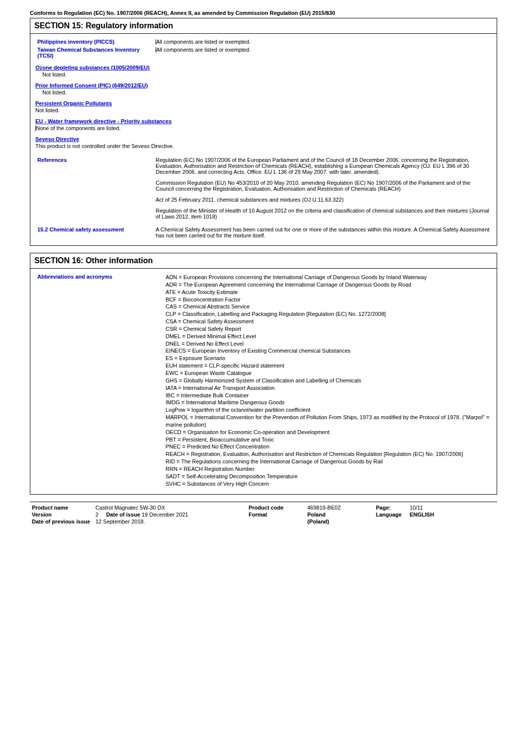Conforms to Regulation (EC) No. 1907/2006 (REACH), Annex II, as amended by Commission Regulation (EU) 2015/830
SECTION 15: Regulatory information
| Philippines inventory (PICCS) | All components are listed or exempted. |
| Taiwan Chemical Substances Inventory (TCSI) | All components are listed or exempted. |
Ozone depleting substances (1005/2009/EU)
Not listed.
Prior Informed Consent (PIC) (649/2012/EU)
Not listed.
Persistent Organic Pollutants
Not listed.
EU - Water framework directive - Priority substances
None of the components are listed.
Seveso Directive
This product is not controlled under the Seveso Directive.
| References | Regulation (EC) No 1907/2006 of the European Parliament and of the Council of 18 December 2006. concerning the Registration, Evaluation, Authorisation and Restriction of Chemicals (REACH), establishing a European Chemicals Agency (OJ. EU L 396 of 30 December 2006. and correcting Acts. Office. EU L 136 of 29 May 2007. with later. amended). Commission Regulation (EU) No 453/2010 of 20 May 2010. amending Regulation (EC) No 1907/2006 of the Parliament and of the Council concerning the Registration, Evaluation, Authorisation and Restriction of Chemicals (REACH) Act of 25 February 2011. chemical substances and mixtures (OJ U.11.63.322) Regulation of the Minister of Health of 10 August 2012 on the criteria and classification of chemical substances and their mixtures (Journal of Laws 2012, item 1018) |
| 15.2 Chemical safety assessment | A Chemical Safety Assessment has been carried out for one or more of the substances within this mixture. A Chemical Safety Assessment has not been carried out for the mixture itself. |
SECTION 16: Other information
| Abbreviations and acronyms | ADN = European Provisions concerning the International Carriage of Dangerous Goods by Inland Waterway ADR = The European Agreement concerning the International Carriage of Dangerous Goods by Road ATE = Acute Toxicity Estimate BCF = Bioconcentration Factor CAS = Chemical Abstracts Service CLP = Classification, Labelling and Packaging Regulation [Regulation (EC) No. 1272/2008] CSA = Chemical Safety Assessment CSR = Chemical Safety Report DMEL = Derived Minimal Effect Level DNEL = Derived No Effect Level EINECS = European Inventory of Existing Commercial chemical Substances ES = Exposure Scenario EUH statement = CLP-specific Hazard statement EWC = European Waste Catalogue GHS = Globally Harmonized System of Classification and Labelling of Chemicals IATA = International Air Transport Association IBC = Intermediate Bulk Container IMDG = International Maritime Dangerous Goods LogPow = logarithm of the octanol/water partition coefficient MARPOL = International Convention for the Prevention of Pollution From Ships, 1973 as modified by the Protocol of 1978. ("Marpol" = marine pollution) OECD = Organisation for Economic Co-operation and Development PBT = Persistent, Bioaccumulative and Toxic PNEC = Predicted No Effect Concentration REACH = Registration, Evaluation, Authorisation and Restriction of Chemicals Regulation [Regulation (EC) No. 1907/2006] RID = The Regulations concerning the International Carriage of Dangerous Goods by Rail RRN = REACH Registration Number SADT = Self-Accelerating Decomposition Temperature SVHC = Substances of Very High Concern |
| Product name | Castrol Magnatec 5W-30 DX | Product code | 469819-BE02 | Page: | 10/11 |
| Version | 2 Date of issue 19 December 2021 | Format | Poland | Language | ENGLISH |
| Date of previous issue | 12 September 2018. | | (Poland) | | |